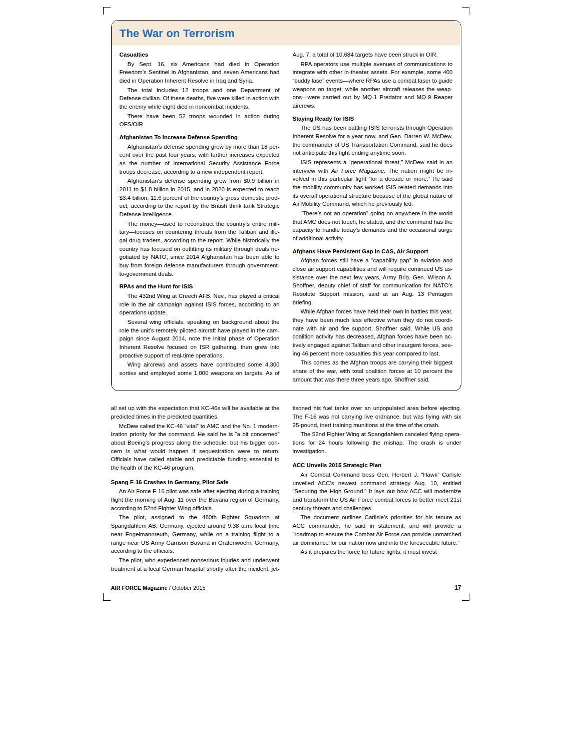The War on Terrorism
Casualties
By Sept. 16, six Americans had died in Operation Freedom’s Sentinel in Afghanistan, and seven Americans had died in Operation Inherent Resolve in Iraq and Syria.
The total includes 12 troops and one Department of Defense civilian. Of these deaths, five were killed in action with the enemy while eight died in noncombat incidents.
There have been 52 troops wounded in action during OFS/OIR.
Afghanistan To Increase Defense Spending
Afghanistan’s defense spending grew by more than 18 percent over the past four years, with further increases expected as the number of International Security Assistance Force troops decrease, according to a new independent report.
Afghanistan’s defense spending grew from $0.9 billion in 2011 to $1.8 billion in 2015, and in 2020 is expected to reach $3.4 billion, 11.6 percent of the country’s gross domestic product, according to the report by the British think tank Strategic Defense Intelligence.
The money—used to reconstruct the country’s entire military—focuses on countering threats from the Taliban and illegal drug traders, according to the report. While historically the country has focused on outfitting its military through deals negotiated by NATO, since 2014 Afghanistan has been able to buy from foreign defense manufacturers through government-to-government deals.
RPAs and the Hunt for ISIS
The 432nd Wing at Creech AFB, Nev., has played a critical role in the air campaign against ISIS forces, according to an operations update.
Several wing officials, speaking on background about the role the unit’s remotely piloted aircraft have played in the campaign since August 2014, note the initial phase of Operation Inherent Resolve focused on ISR gathering, then grew into proactive support of real-time operations.
Wing aircrews and assets have contributed some 4,300 sorties and employed some 1,000 weapons on targets. As of Aug. 7, a total of 10,684 targets have been struck in OIR.
RPA operators use multiple avenues of communications to integrate with other in-theater assets. For example, some 400 “buddy lase” events—where RPAs use a combat laser to guide weapons on target, while another aircraft releases the weapons—were carried out by MQ-1 Predator and MQ-9 Reaper aircrews.
Staying Ready for ISIS
The US has been battling ISIS terrorists through Operation Inherent Resolve for a year now, and Gen. Darren W. McDew, the commander of US Transportation Command, said he does not anticipate this fight ending anytime soon.
ISIS represents a “generational threat,” McDew said in an interview with Air Force Magazine. The nation might be involved in this particular fight “for a decade or more.” He said the mobility community has worked ISIS-related demands into its overall operational structure because of the global nature of Air Mobility Command, which he previously led.
“There’s not an operation” going on anywhere in the world that AMC does not touch, he stated, and the command has the capacity to handle today’s demands and the occasional surge of additional activity.
Afghans Have Persistent Gap in CAS, Air Support
Afghan forces still have a “capability gap” in aviation and close air support capabilities and will require continued US assistance over the next few years, Army Brig. Gen. Wilson A. Shoffner, deputy chief of staff for communication for NATO’s Resolute Support mission, said at an Aug. 13 Pentagon briefing.
While Afghan forces have held their own in battles this year, they have been much less effective when they do not coordinate with air and fire support, Shoffner said. While US and coalition activity has decreased, Afghan forces have been actively engaged against Taliban and other insurgent forces, seeing 46 percent more casualties this year compared to last.
This comes as the Afghan troops are carrying their biggest share of the war, with total coalition forces at 10 percent the amount that was there three years ago, Shoffner said.
all set up with the expectation that KC-46s will be available at the predicted times in the predicted quantities.
McDew called the KC-46 “vital” to AMC and the No. 1 modernization priority for the command. He said he is “a bit concerned” about Boeing’s progress along the schedule, but his bigger concern is what would happen if sequestration were to return. Officials have called stable and predictable funding essential to the health of the KC-46 program.
Spang F-16 Crashes in Germany, Pilot Safe
An Air Force F-16 pilot was safe after ejecting during a training flight the morning of Aug. 11 over the Bavaria region of Germany, according to 52nd Fighter Wing officials.
The pilot, assigned to the 480th Fighter Squadron at Spangdahlem AB, Germany, ejected around 9:38 a.m. local time near Engelmannreuth, Germany, while on a training flight to a range near US Army Garrison Bavaria in Grafenwoehr, Germany, according to the officials.
The pilot, who experienced nonserious injuries and underwent treatment at a local German hospital shortly after the incident, jettisoned his fuel tanks over an unpopulated area before ejecting. The F-16 was not carrying live ordnance, but was flying with six 25-pound, inert training munitions at the time of the crash.
The 52nd Fighter Wing at Spangdahlem canceled flying operations for 24 hours following the mishap. The crash is under investigation.
ACC Unveils 2015 Strategic Plan
Air Combat Command boss Gen. Herbert J. “Hawk” Carlisle unveiled ACC’s newest command strategy Aug. 10, entitled “Securing the High Ground.” It lays out how ACC will modernize and transform the US Air Force combat forces to better meet 21st century threats and challenges.
The document outlines Carlisle’s priorities for his tenure as ACC commander, he said in statement, and will provide a “roadmap to ensure the Combat Air Force can provide unmatched air dominance for our nation now and into the foreseeable future.”
As it prepares the force for future fights, it must invest
AIR FORCE Magazine / October 2015
17